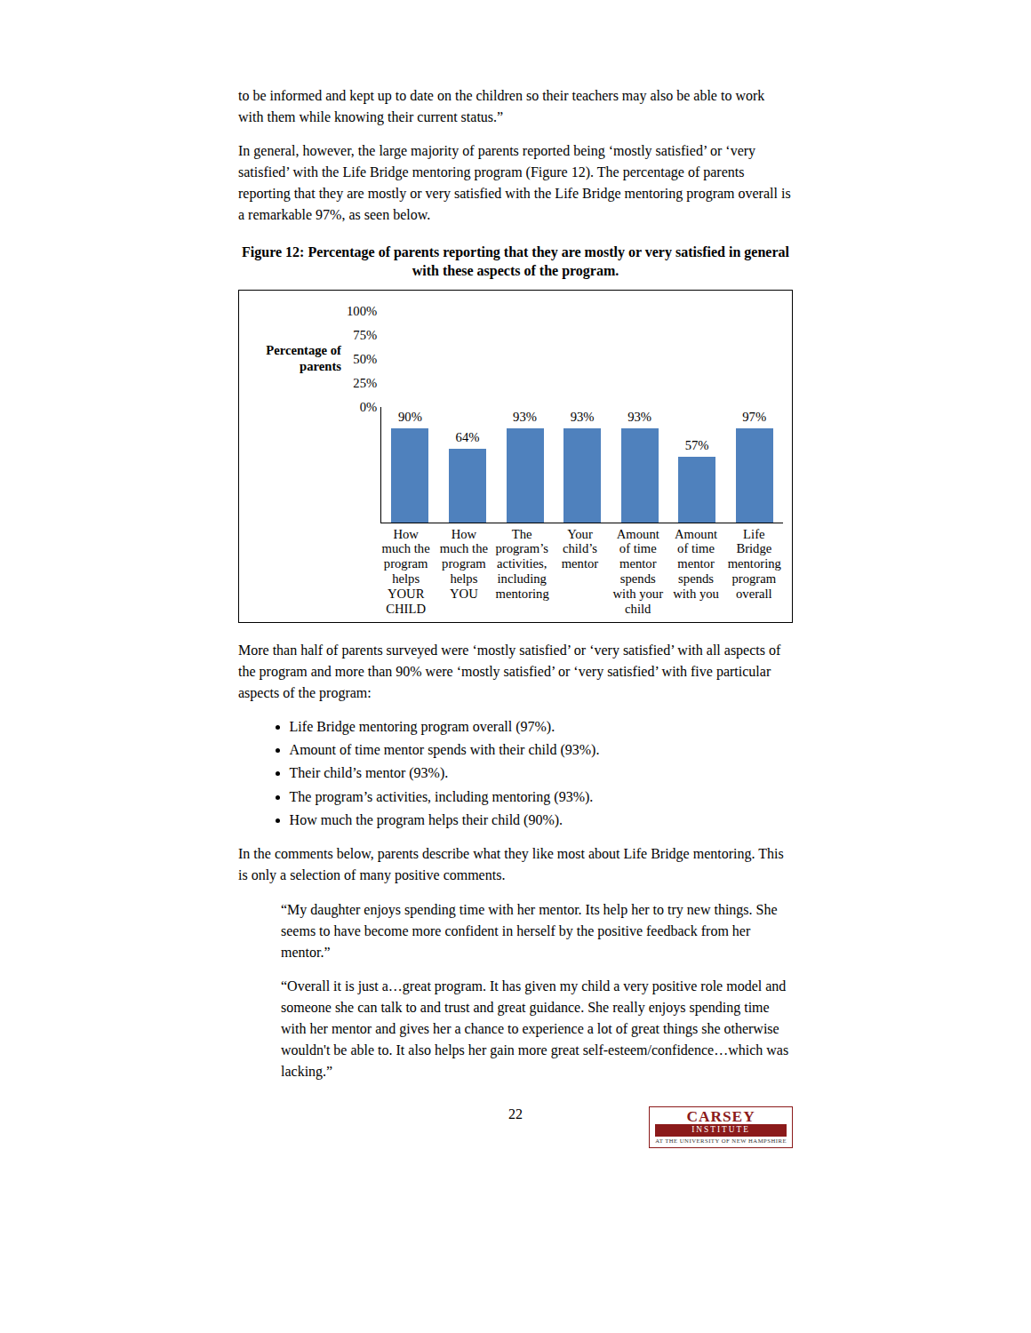to be informed and kept up to date on the children so their teachers may also be able to work with them while knowing their current status.”
In general, however, the large majority of parents reported being ‘mostly satisfied’ or ‘very satisfied’ with the Life Bridge mentoring program (Figure 12). The percentage of parents reporting that they are mostly or very satisfied with the Life Bridge mentoring program overall is a remarkable 97%, as seen below.
Figure 12: Percentage of parents reporting that they are mostly or very satisfied in general
with these aspects of the program.
Percentage of
parents
100%
75%
50%
25%
0%
90%
64%
93%
93%
93%
57%
97%
How much the program helps YOUR CHILD
How much the program helps YOU
The program’s activities, including mentoring
Your child’s mentor
Amount of time mentor spends with your child
Amount of time mentor spends with you
Life Bridge mentoring program overall
More than half of parents surveyed were ‘mostly satisfied’ or ‘very satisfied’ with all aspects of the program and more than 90% were ‘mostly satisfied’ or ‘very satisfied’ with five particular aspects of the program:
Life Bridge mentoring program overall (97%).
Amount of time mentor spends with their child (93%).
Their child’s mentor (93%).
The program’s activities, including mentoring (93%).
How much the program helps their child (90%).
In the comments below, parents describe what they like most about Life Bridge mentoring. This is only a selection of many positive comments.
“My daughter enjoys spending time with her mentor. Its help her to try new things. She seems to have become more confident in herself by the positive feedback from her mentor.”
“Overall it is just a…great program. It has given my child a very positive role model and someone she can talk to and trust and great guidance. She really enjoys spending time with her mentor and gives her a chance to experience a lot of great things she otherwise wouldn't be able to. It also helps her gain more great self-esteem/confidence…which was lacking.”
22
CARSEY
INSTITUTE
AT THE UNIVERSITY OF NEW HAMPSHIRE